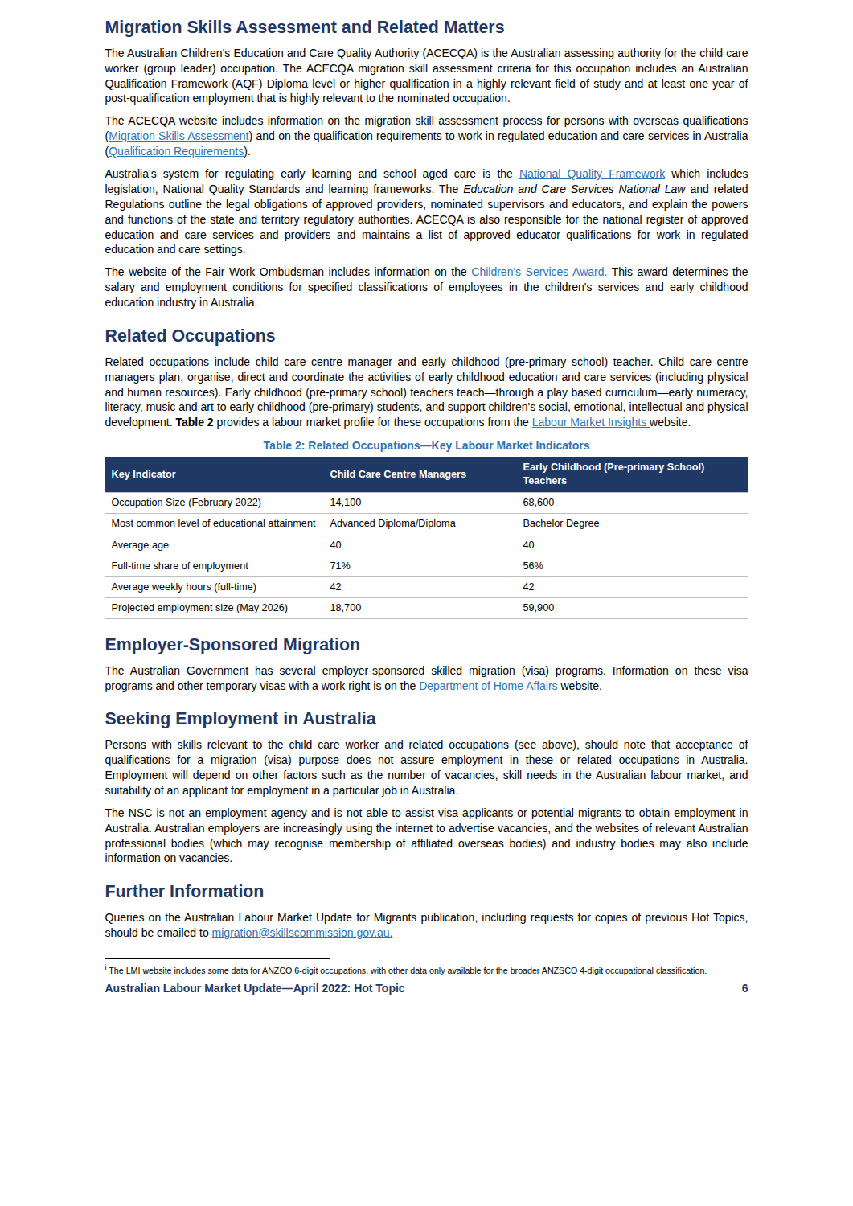Migration Skills Assessment and Related Matters
The Australian Children's Education and Care Quality Authority (ACECQA) is the Australian assessing authority for the child care worker (group leader) occupation. The ACECQA migration skill assessment criteria for this occupation includes an Australian Qualification Framework (AQF) Diploma level or higher qualification in a highly relevant field of study and at least one year of post-qualification employment that is highly relevant to the nominated occupation.
The ACECQA website includes information on the migration skill assessment process for persons with overseas qualifications (Migration Skills Assessment) and on the qualification requirements to work in regulated education and care services in Australia (Qualification Requirements).
Australia's system for regulating early learning and school aged care is the National Quality Framework which includes legislation, National Quality Standards and learning frameworks. The Education and Care Services National Law and related Regulations outline the legal obligations of approved providers, nominated supervisors and educators, and explain the powers and functions of the state and territory regulatory authorities. ACECQA is also responsible for the national register of approved education and care services and providers and maintains a list of approved educator qualifications for work in regulated education and care settings.
The website of the Fair Work Ombudsman includes information on the Children's Services Award. This award determines the salary and employment conditions for specified classifications of employees in the children's services and early childhood education industry in Australia.
Related Occupations
Related occupations include child care centre manager and early childhood (pre-primary school) teacher. Child care centre managers plan, organise, direct and coordinate the activities of early childhood education and care services (including physical and human resources). Early childhood (pre-primary school) teachers teach—through a play based curriculum—early numeracy, literacy, music and art to early childhood (pre-primary) students, and support children's social, emotional, intellectual and physical development. Table 2 provides a labour market profile for these occupations from the Labour Market Insights website.
Table 2: Related Occupations—Key Labour Market Indicators
| Key Indicator | Child Care Centre Managers | Early Childhood (Pre-primary School) Teachers |
| --- | --- | --- |
| Occupation Size (February 2022) | 14,100 | 68,600 |
| Most common level of educational attainment | Advanced Diploma/Diploma | Bachelor Degree |
| Average age | 40 | 40 |
| Full-time share of employment | 71% | 56% |
| Average weekly hours (full-time) | 42 | 42 |
| Projected employment size (May 2026) | 18,700 | 59,900 |
Employer-Sponsored Migration
The Australian Government has several employer-sponsored skilled migration (visa) programs. Information on these visa programs and other temporary visas with a work right is on the Department of Home Affairs website.
Seeking Employment in Australia
Persons with skills relevant to the child care worker and related occupations (see above), should note that acceptance of qualifications for a migration (visa) purpose does not assure employment in these or related occupations in Australia. Employment will depend on other factors such as the number of vacancies, skill needs in the Australian labour market, and suitability of an applicant for employment in a particular job in Australia.
The NSC is not an employment agency and is not able to assist visa applicants or potential migrants to obtain employment in Australia. Australian employers are increasingly using the internet to advertise vacancies, and the websites of relevant Australian professional bodies (which may recognise membership of affiliated overseas bodies) and industry bodies may also include information on vacancies.
Further Information
Queries on the Australian Labour Market Update for Migrants publication, including requests for copies of previous Hot Topics, should be emailed to migration@skillscommission.gov.au.
i The LMI website includes some data for ANZCO 6-digit occupations, with other data only available for the broader ANZSCO 4-digit occupational classification.
Australian Labour Market Update—April 2022: Hot Topic 6